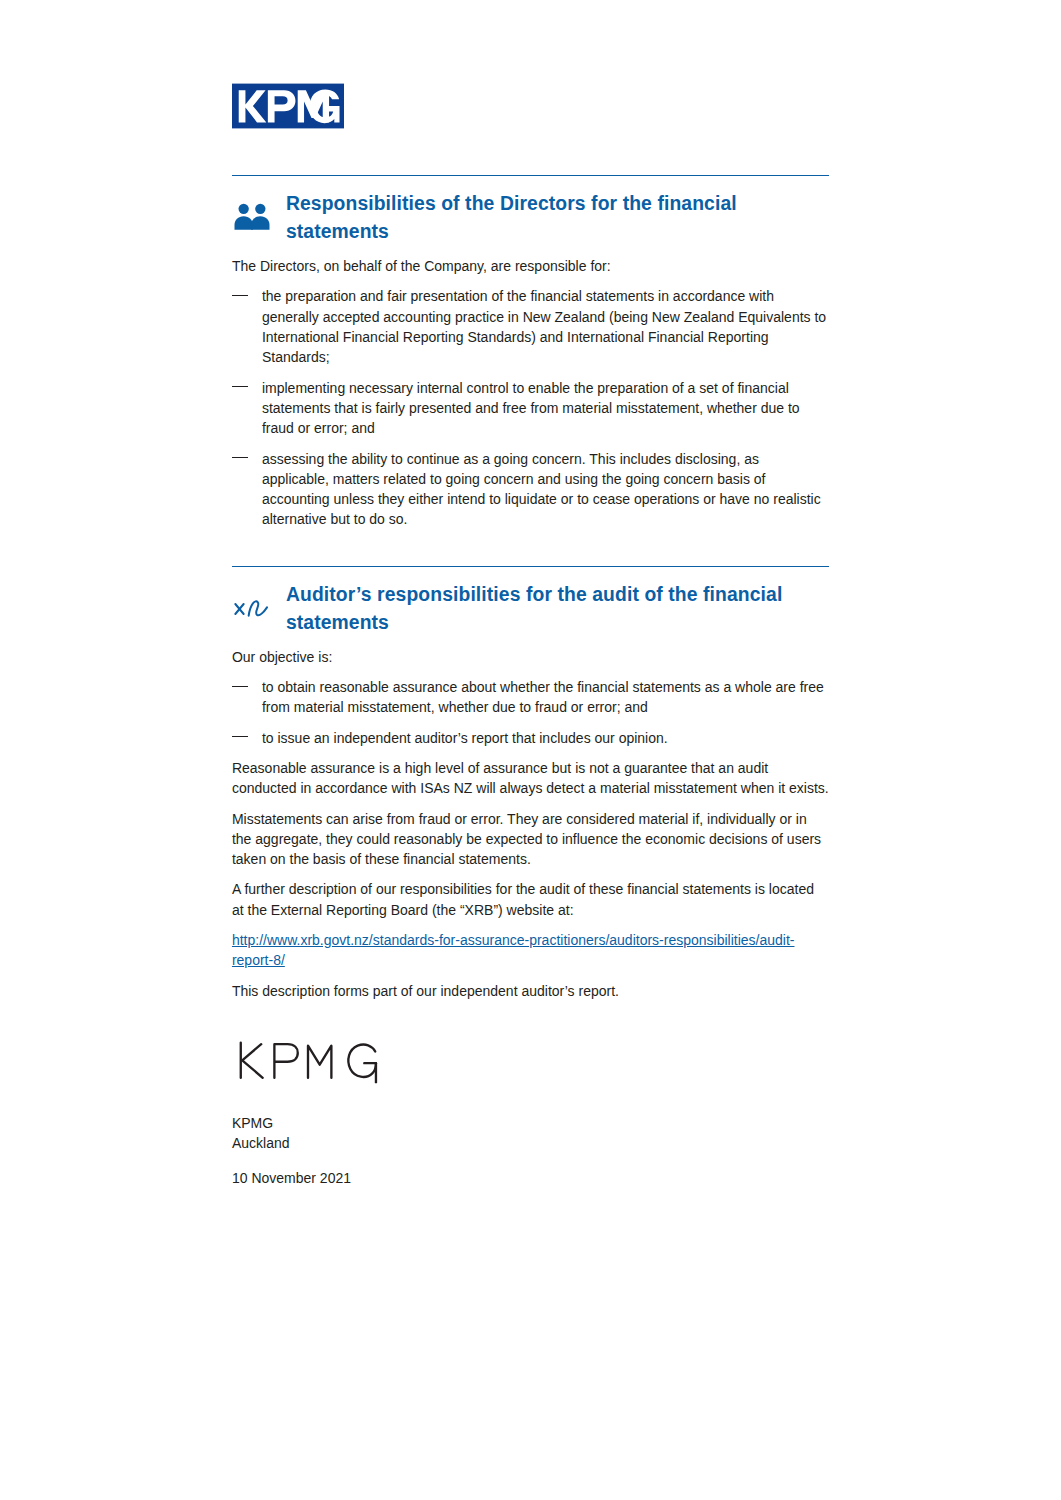Responsibilities of the Directors for the financial statements
The Directors, on behalf of the Company, are responsible for:
the preparation and fair presentation of the financial statements in accordance with generally accepted accounting practice in New Zealand (being New Zealand Equivalents to International Financial Reporting Standards) and International Financial Reporting Standards;
implementing necessary internal control to enable the preparation of a set of financial statements that is fairly presented and free from material misstatement, whether due to fraud or error; and
assessing the ability to continue as a going concern. This includes disclosing, as applicable, matters related to going concern and using the going concern basis of accounting unless they either intend to liquidate or to cease operations or have no realistic alternative but to do so.
Auditor’s responsibilities for the audit of the financial statements
Our objective is:
to obtain reasonable assurance about whether the financial statements as a whole are free from material misstatement, whether due to fraud or error; and
to issue an independent auditor’s report that includes our opinion.
Reasonable assurance is a high level of assurance but is not a guarantee that an audit conducted in accordance with ISAs NZ will always detect a material misstatement when it exists.
Misstatements can arise from fraud or error. They are considered material if, individually or in the aggregate, they could reasonably be expected to influence the economic decisions of users taken on the basis of these financial statements.
A further description of our responsibilities for the audit of these financial statements is located at the External Reporting Board (the “XRB”) website at:
http://www.xrb.govt.nz/standards-for-assurance-practitioners/auditors-responsibilities/audit-report-8/
This description forms part of our independent auditor’s report.
KPMG
Auckland
10 November 2021